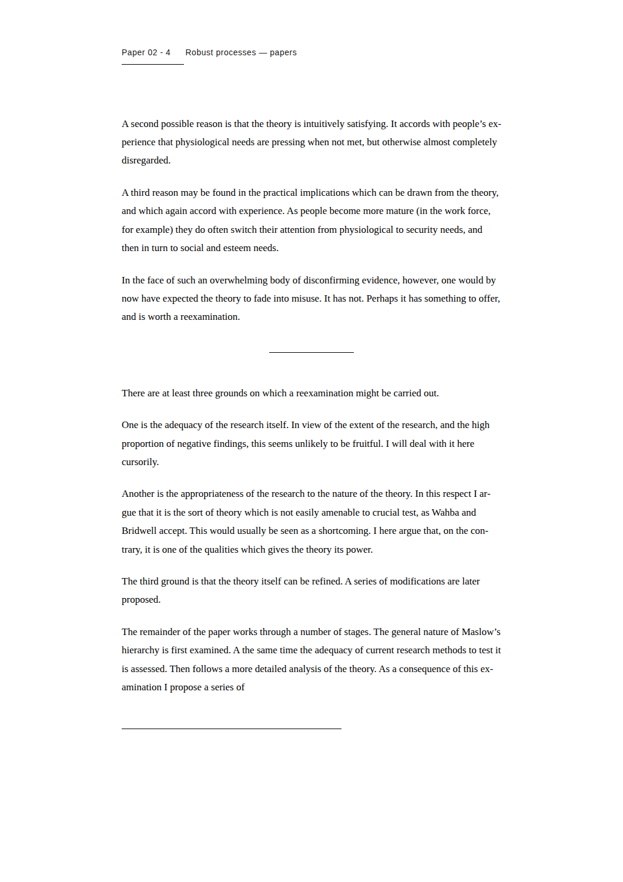Paper 02 - 4 Robust processes — papers
A second possible reason is that the theory is intuitively satisfying. It accords with people’s experience that physiological needs are pressing when not met, but otherwise almost completely disregarded.
A third reason may be found in the practical implications which can be drawn from the theory, and which again accord with experience. As people become more mature (in the work force, for example) they do often switch their attention from physiological to security needs, and then in turn to social and esteem needs.
In the face of such an overwhelming body of disconfirming evidence, however, one would by now have expected the theory to fade into misuse. It has not. Perhaps it has something to offer, and is worth a reexamination.
There are at least three grounds on which a reexamination might be carried out.
One is the adequacy of the research itself. In view of the extent of the research, and the high proportion of negative findings, this seems unlikely to be fruitful. I will deal with it here cursorily.
Another is the appropriateness of the research to the nature of the theory. In this respect I argue that it is the sort of theory which is not easily amenable to crucial test, as Wahba and Bridwell accept. This would usually be seen as a shortcoming. I here argue that, on the contrary, it is one of the qualities which gives the theory its power.
The third ground is that the theory itself can be refined. A series of modifications are later proposed.
The remainder of the paper works through a number of stages. The general nature of Maslow’s hierarchy is first examined. A the same time the adequacy of current research methods to test it is assessed. Then follows a more detailed analysis of the theory. As a consequence of this examination I propose a series of